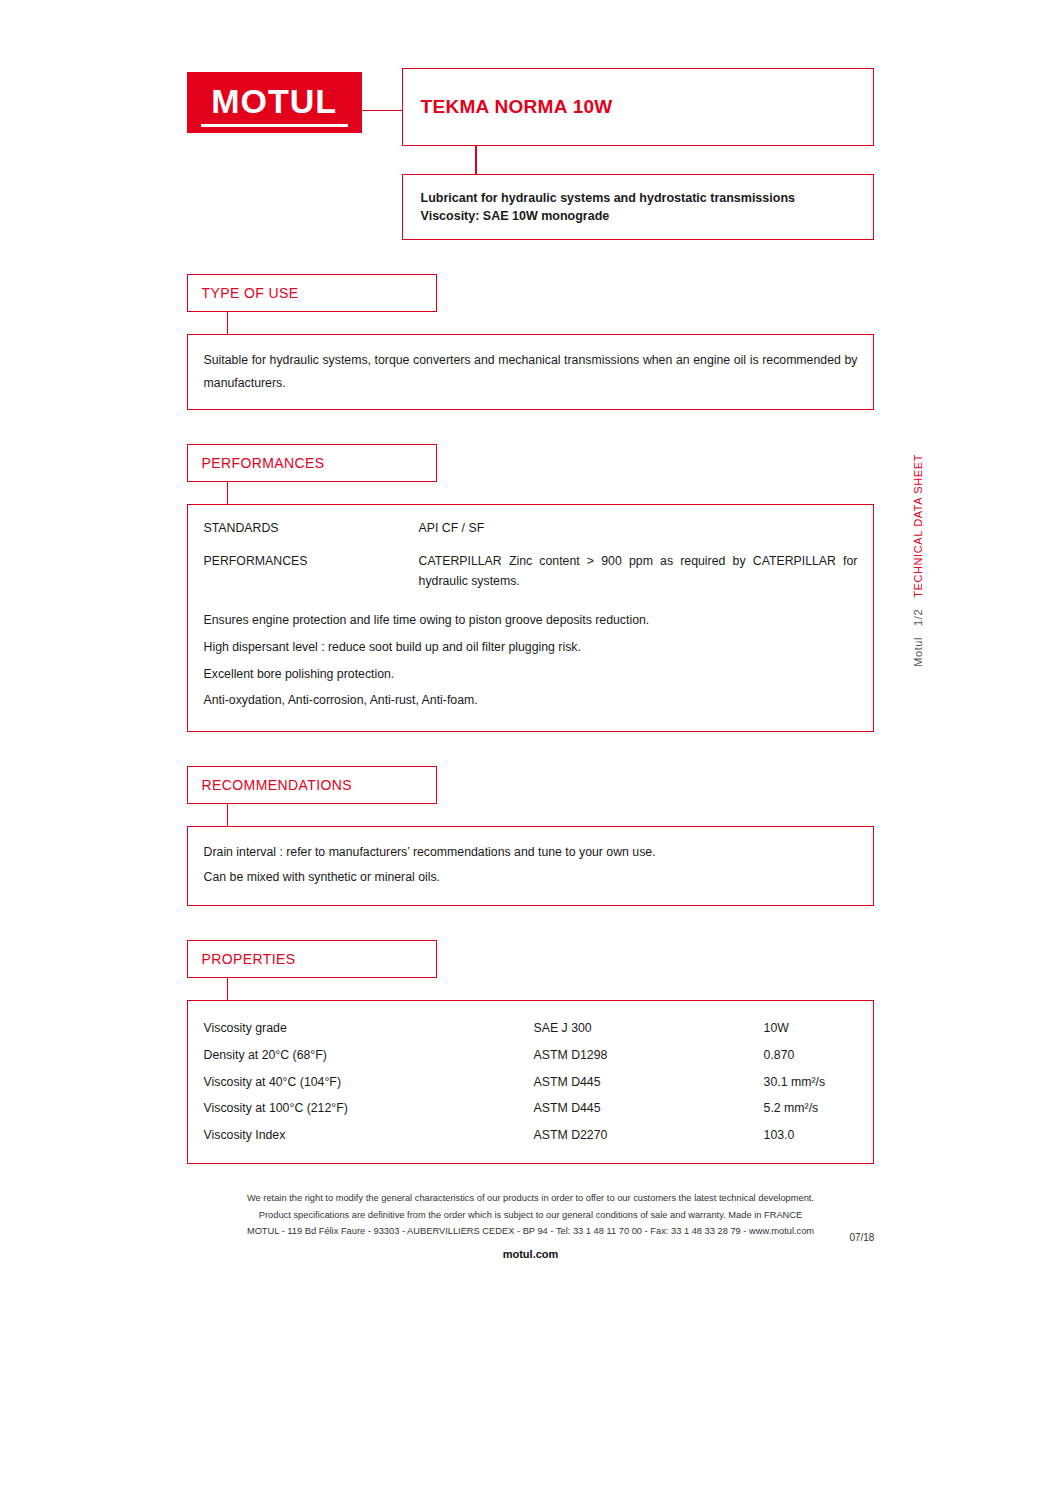MOTUL
TEKMA NORMA 10W
Lubricant for hydraulic systems and hydrostatic transmissions
Viscosity: SAE 10W monograde
TYPE OF USE
Suitable for hydraulic systems, torque converters and mechanical transmissions when an engine oil is recommended by manufacturers.
PERFORMANCES
| STANDARDS | API CF / SF |
| PERFORMANCES | CATERPILLAR Zinc content > 900 ppm as required by CATERPILLAR for hydraulic systems. |
Ensures engine protection and life time owing to piston groove deposits reduction.
High dispersant level : reduce soot build up and oil filter plugging risk.
Excellent bore polishing protection.
Anti-oxydation, Anti-corrosion, Anti-rust, Anti-foam.
RECOMMENDATIONS
Drain interval : refer to manufacturers’ recommendations and tune to your own use.
Can be mixed with synthetic or mineral oils.
PROPERTIES
| Viscosity grade | SAE J 300 | 10W |
| Density at 20°C (68°F) | ASTM D1298 | 0.870 |
| Viscosity at 40°C (104°F) | ASTM D445 | 30.1 mm²/s |
| Viscosity at 100°C (212°F) | ASTM D445 | 5.2 mm²/s |
| Viscosity Index | ASTM D2270 | 103.0 |
Motul 1/2 TECHNICAL DATA SHEET
07/18
We retain the right to modify the general characteristics of our products in order to offer to our customers the latest technical development.
Product specifications are definitive from the order which is subject to our general conditions of sale and warranty. Made in FRANCE
MOTUL - 119 Bd Félix Faure - 93303 - AUBERVILLIERS CEDEX - BP 94 - Tel: 33 1 48 11 70 00 - Fax: 33 1 48 33 28 79 - www.motul.com
motul.com